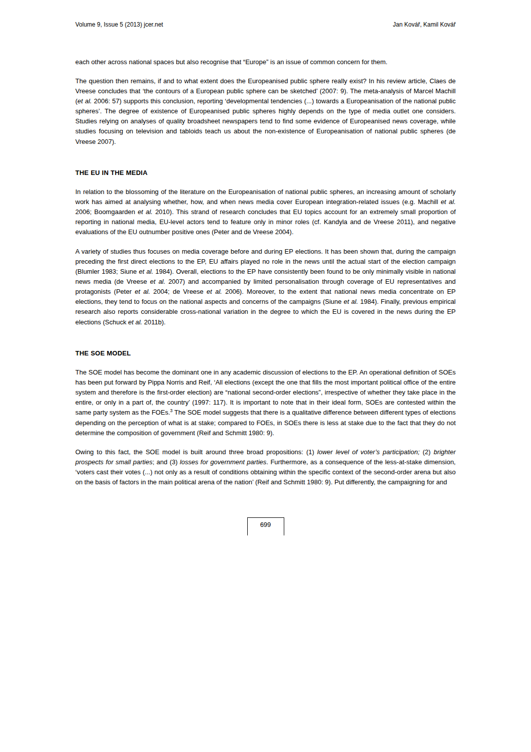Volume 9, Issue 5 (2013) jcer.net
Jan Kovář, Kamil Kovář
each other across national spaces but also recognise that “Europe” is an issue of common concern for them.
The question then remains, if and to what extent does the Europeanised public sphere really exist? In his review article, Claes de Vreese concludes that ‘the contours of a European public sphere can be sketched’ (2007: 9). The meta-analysis of Marcel Machill (et al. 2006: 57) supports this conclusion, reporting ‘developmental tendencies (...) towards a Europeanisation of the national public spheres’. The degree of existence of Europeanised public spheres highly depends on the type of media outlet one considers. Studies relying on analyses of quality broadsheet newspapers tend to find some evidence of Europeanised news coverage, while studies focusing on television and tabloids teach us about the non-existence of Europeanisation of national public spheres (de Vreese 2007).
The EU in the Media
In relation to the blossoming of the literature on the Europeanisation of national public spheres, an increasing amount of scholarly work has aimed at analysing whether, how, and when news media cover European integration-related issues (e.g. Machill et al. 2006; Boomgaarden et al. 2010). This strand of research concludes that EU topics account for an extremely small proportion of reporting in national media, EU-level actors tend to feature only in minor roles (cf. Kandyla and de Vreese 2011), and negative evaluations of the EU outnumber positive ones (Peter and de Vreese 2004).
A variety of studies thus focuses on media coverage before and during EP elections. It has been shown that, during the campaign preceding the first direct elections to the EP, EU affairs played no role in the news until the actual start of the election campaign (Blumler 1983; Siune et al. 1984). Overall, elections to the EP have consistently been found to be only minimally visible in national news media (de Vreese et al. 2007) and accompanied by limited personalisation through coverage of EU representatives and protagonists (Peter et al. 2004; de Vreese et al. 2006). Moreover, to the extent that national news media concentrate on EP elections, they tend to focus on the national aspects and concerns of the campaigns (Siune et al. 1984). Finally, previous empirical research also reports considerable cross-national variation in the degree to which the EU is covered in the news during the EP elections (Schuck et al. 2011b).
The SOE Model
The SOE model has become the dominant one in any academic discussion of elections to the EP. An operational definition of SOEs has been put forward by Pippa Norris and Reif, ‘All elections (except the one that fills the most important political office of the entire system and therefore is the first-order election) are “national second-order elections”, irrespective of whether they take place in the entire, or only in a part of, the country’ (1997: 117). It is important to note that in their ideal form, SOEs are contested within the same party system as the FOEs.3 The SOE model suggests that there is a qualitative difference between different types of elections depending on the perception of what is at stake; compared to FOEs, in SOEs there is less at stake due to the fact that they do not determine the composition of government (Reif and Schmitt 1980: 9).
Owing to this fact, the SOE model is built around three broad propositions: (1) lower level of voter’s participation; (2) brighter prospects for small parties; and (3) losses for government parties. Furthermore, as a consequence of the less-at-stake dimension, ‘voters cast their votes (...) not only as a result of conditions obtaining within the specific context of the second-order arena but also on the basis of factors in the main political arena of the nation’ (Reif and Schmitt 1980: 9). Put differently, the campaigning for and
699